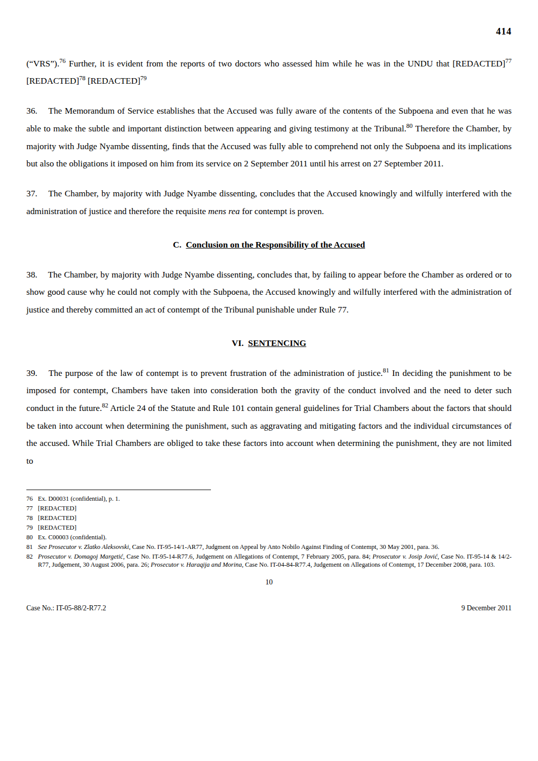414
(“VRS”).76 Further, it is evident from the reports of two doctors who assessed him while he was in the UNDU that [REDACTED]77 [REDACTED]78 [REDACTED]79
36. The Memorandum of Service establishes that the Accused was fully aware of the contents of the Subpoena and even that he was able to make the subtle and important distinction between appearing and giving testimony at the Tribunal.80 Therefore the Chamber, by majority with Judge Nyambe dissenting, finds that the Accused was fully able to comprehend not only the Subpoena and its implications but also the obligations it imposed on him from its service on 2 September 2011 until his arrest on 27 September 2011.
37. The Chamber, by majority with Judge Nyambe dissenting, concludes that the Accused knowingly and wilfully interfered with the administration of justice and therefore the requisite mens rea for contempt is proven.
C. Conclusion on the Responsibility of the Accused
38. The Chamber, by majority with Judge Nyambe dissenting, concludes that, by failing to appear before the Chamber as ordered or to show good cause why he could not comply with the Subpoena, the Accused knowingly and wilfully interfered with the administration of justice and thereby committed an act of contempt of the Tribunal punishable under Rule 77.
VI. SENTENCING
39. The purpose of the law of contempt is to prevent frustration of the administration of justice.81 In deciding the punishment to be imposed for contempt, Chambers have taken into consideration both the gravity of the conduct involved and the need to deter such conduct in the future.82 Article 24 of the Statute and Rule 101 contain general guidelines for Trial Chambers about the factors that should be taken into account when determining the punishment, such as aggravating and mitigating factors and the individual circumstances of the accused. While Trial Chambers are obliged to take these factors into account when determining the punishment, they are not limited to
76 Ex. D00031 (confidential), p. 1.
77[REDACTED]
78[REDACTED]
79[REDACTED]
80 Ex. C00003 (confidential).
81 See Prosecutor v. Zlatko Aleksovski, Case No. IT-95-14/1-AR77, Judgment on Appeal by Anto Nobilo Against Finding of Contempt, 30 May 2001, para. 36.
82 Prosecutor v. Domagoj Margetić, Case No. IT-95-14-R77.6, Judgement on Allegations of Contempt, 7 February 2005, para. 84; Prosecutor v. Josip Jović, Case No. IT-95-14 & 14/2-R77, Judgement, 30 August 2006, para. 26; Prosecutor v. Haraqija and Morina, Case No. IT-04-84-R77.4, Judgement on Allegations of Contempt, 17 December 2008, para. 103.
10
Case No.: IT-05-88/2-R77.2 9 December 2011